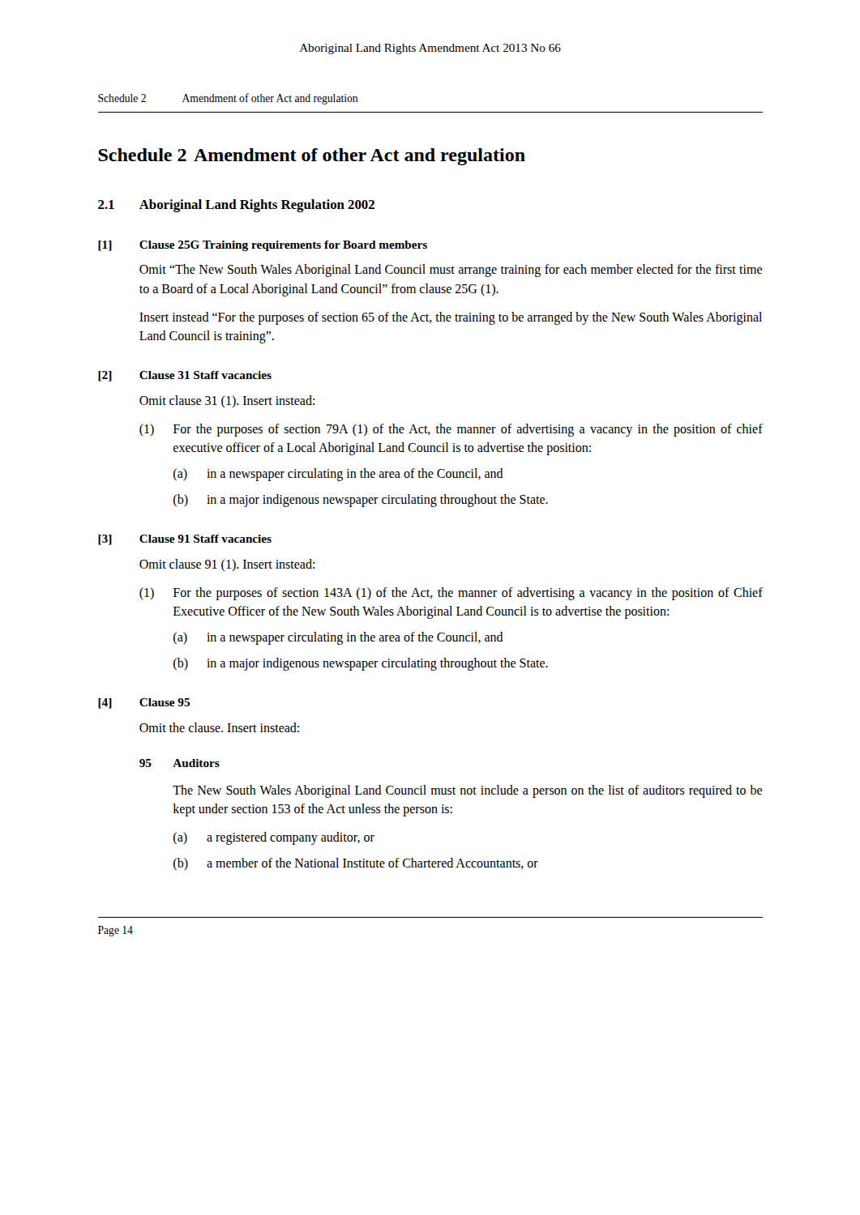Aboriginal Land Rights Amendment Act 2013 No 66
Schedule 2 Amendment of other Act and regulation
Schedule 2 Amendment of other Act and regulation
2.1 Aboriginal Land Rights Regulation 2002
[1] Clause 25G Training requirements for Board members
Omit “The New South Wales Aboriginal Land Council must arrange training for each member elected for the first time to a Board of a Local Aboriginal Land Council” from clause 25G (1).
Insert instead “For the purposes of section 65 of the Act, the training to be arranged by the New South Wales Aboriginal Land Council is training”.
[2] Clause 31 Staff vacancies
Omit clause 31 (1). Insert instead:
(1) For the purposes of section 79A (1) of the Act, the manner of advertising a vacancy in the position of chief executive officer of a Local Aboriginal Land Council is to advertise the position:
(a) in a newspaper circulating in the area of the Council, and
(b) in a major indigenous newspaper circulating throughout the State.
[3] Clause 91 Staff vacancies
Omit clause 91 (1). Insert instead:
(1) For the purposes of section 143A (1) of the Act, the manner of advertising a vacancy in the position of Chief Executive Officer of the New South Wales Aboriginal Land Council is to advertise the position:
(a) in a newspaper circulating in the area of the Council, and
(b) in a major indigenous newspaper circulating throughout the State.
[4] Clause 95
Omit the clause. Insert instead:
95 Auditors
The New South Wales Aboriginal Land Council must not include a person on the list of auditors required to be kept under section 153 of the Act unless the person is:
(a) a registered company auditor, or
(b) a member of the National Institute of Chartered Accountants, or
Page 14